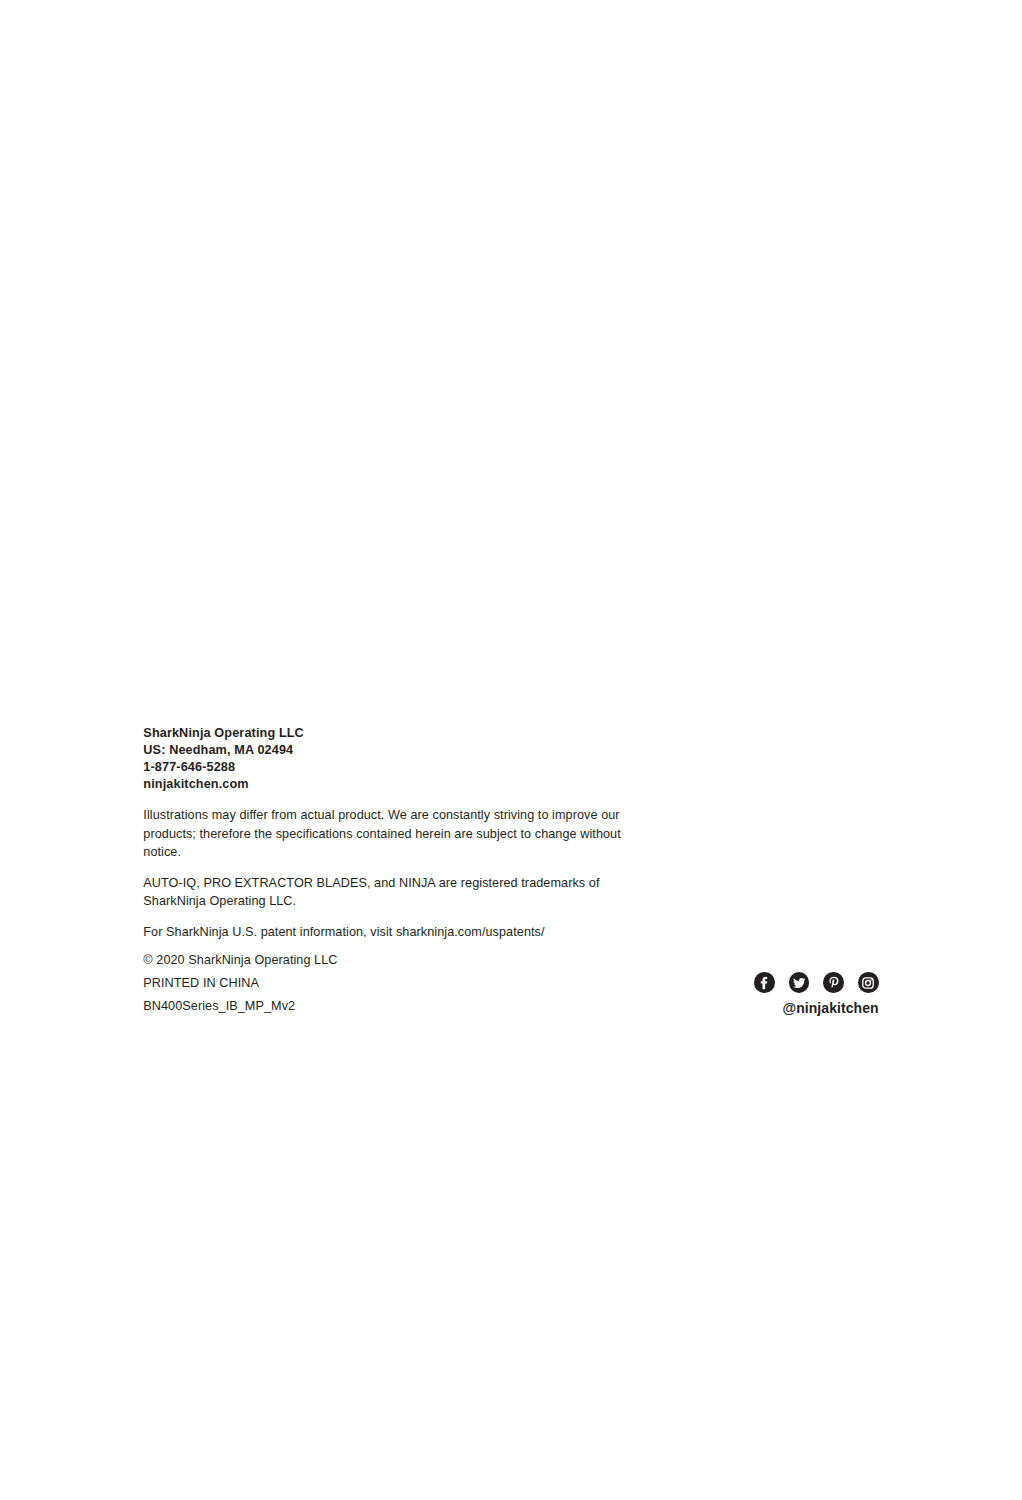@ninjakitchen
SharkNinja Operating LLC
US: Needham, MA 02494
1-877-646-5288
ninjakitchen.com
Illustrations may differ from actual product. We are constantly striving to improve our products; therefore the specifications contained herein are subject to change without notice.
AUTO-IQ, PRO EXTRACTOR BLADES, and NINJA are registered trademarks of SharkNinja Operating LLC.
For SharkNinja U.S. patent information, visit sharkninja.com/uspatents/
© 2020 SharkNinja Operating LLC
PRINTED IN CHINA
BN400Series_IB_MP_Mv2